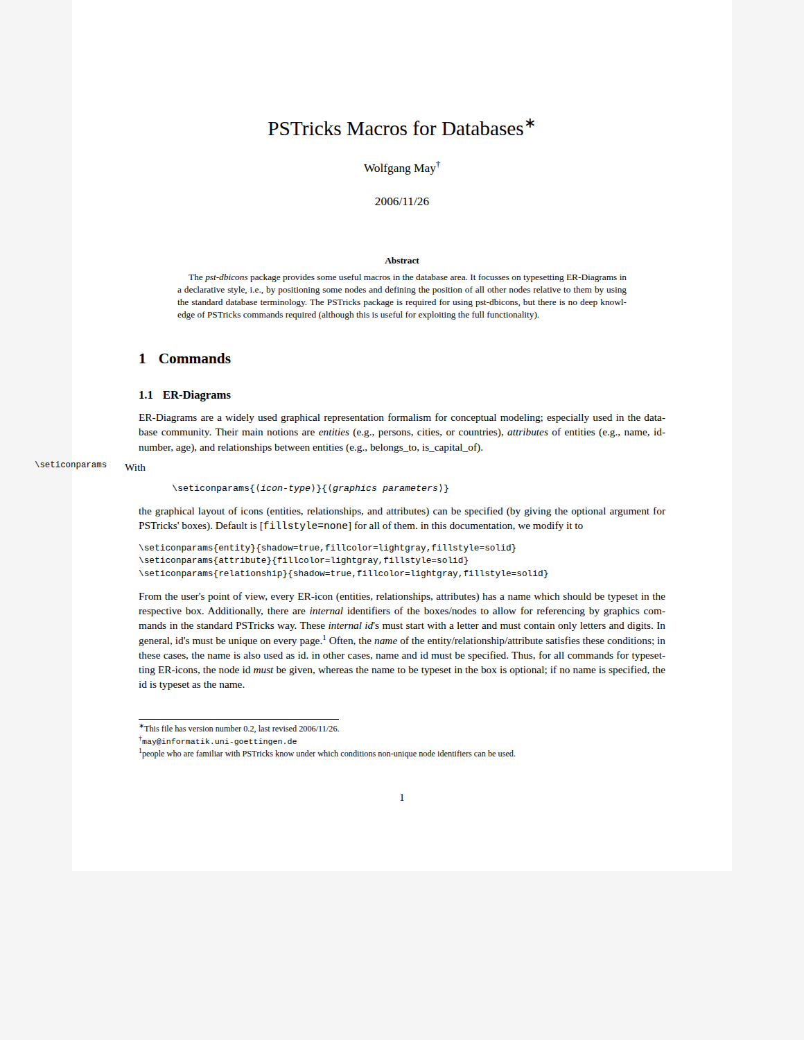PSTricks Macros for Databases∗
Wolfgang May†
2006/11/26
Abstract
The pst-dbicons package provides some useful macros in the database area. It focusses on typesetting ER-Diagrams in a declarative style, i.e., by positioning some nodes and defining the position of all other nodes relative to them by using the standard database terminology. The PSTricks package is required for using pst-dbicons, but there is no deep knowledge of PSTricks commands required (although this is useful for exploiting the full functionality).
1 Commands
1.1 ER-Diagrams
ER-Diagrams are a widely used graphical representation formalism for conceptual modeling; especially used in the database community. Their main notions are entities (e.g., persons, cities, or countries), attributes of entities (e.g., name, id-number, age), and relationships between entities (e.g., belongs_to, is_capital_of).
\seticonparams
With
\seticonparams{⟨icon-type⟩}{⟨graphics parameters⟩}
the graphical layout of icons (entities, relationships, and attributes) can be specified (by giving the optional argument for PSTricks' boxes). Default is [fillstyle=none] for all of them. in this documentation, we modify it to
\seticonparams{entity}{shadow=true,fillcolor=lightgray,fillstyle=solid} \seticonparams{attribute}{fillcolor=lightgray,fillstyle=solid} \seticonparams{relationship}{shadow=true,fillcolor=lightgray,fillstyle=solid}
From the user's point of view, every ER-icon (entities, relationships, attributes) has a name which should be typeset in the respective box. Additionally, there are internal identifiers of the boxes/nodes to allow for referencing by graphics commands in the standard PSTricks way. These internal id's must start with a letter and must contain only letters and digits. In general, id's must be unique on every page.1 Often, the name of the entity/relationship/attribute satisfies these conditions; in these cases, the name is also used as id. in other cases, name and id must be specified. Thus, for all commands for typesetting ER-icons, the node id must be given, whereas the name to be typeset in the box is optional; if no name is specified, the id is typeset as the name.
∗This file has version number 0.2, last revised 2006/11/26.
†may@informatik.uni-goettingen.de
1people who are familiar with PSTricks know under which conditions non-unique node identifiers can be used.
1